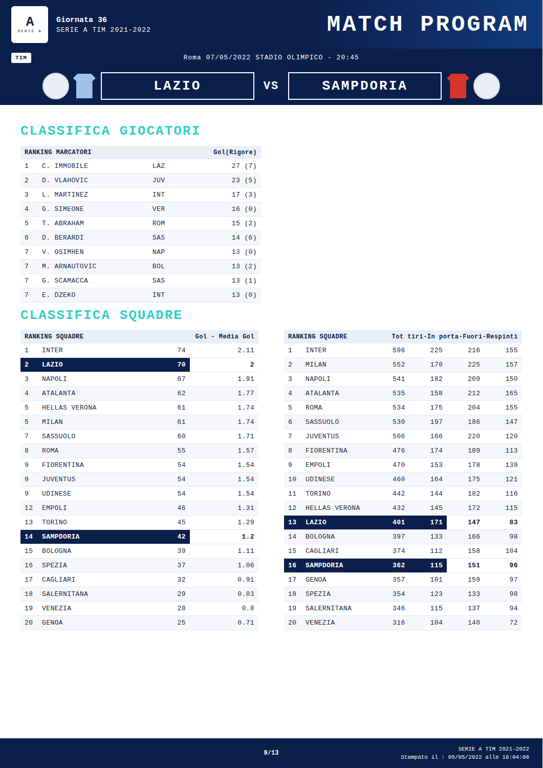A SERIE A
Giornata 36
SERIE A TIM 2021-2022
MATCH PROGRAM
TIM
Roma 07/05/2022 STADIO OLIMPICO - 20:45
LAZIO
VS
SAMPDORIA
CLASSIFICA GIOCATORI
| RANKING MARCATORI | Gol(Rigore) |
| --- | --- |
| 1 | C. IMMOBILE | LAZ | 27 (7) |
| 2 | D. VLAHOVIC | JUV | 23 (5) |
| 3 | L. MARTINEZ | INT | 17 (3) |
| 4 | G. SIMEONE | VER | 16 (0) |
| 5 | T. ABRAHAM | ROM | 15 (2) |
| 6 | D. BERARDI | SAS | 14 (6) |
| 7 | V. OSIMHEN | NAP | 13 (0) |
| 7 | M. ARNAUTOVIC | BOL | 13 (2) |
| 7 | G. SCAMACCA | SAS | 13 (1) |
| 7 | E. DZEKO | INT | 13 (0) |
CLASSIFICA SQUADRE
| RANKING SQUADRE | Gol - Media Gol |
| --- | --- |
| 1 | INTER | 74 | 2.11 |
| 2 | LAZIO | 70 | 2 |
| 3 | NAPOLI | 67 | 1.91 |
| 4 | ATALANTA | 62 | 1.77 |
| 5 | HELLAS VERONA | 61 | 1.74 |
| 5 | MILAN | 61 | 1.74 |
| 7 | SASSUOLO | 60 | 1.71 |
| 8 | ROMA | 55 | 1.57 |
| 9 | FIORENTINA | 54 | 1.54 |
| 9 | JUVENTUS | 54 | 1.54 |
| 9 | UDINESE | 54 | 1.54 |
| 12 | EMPOLI | 46 | 1.31 |
| 13 | TORINO | 45 | 1.29 |
| 14 | SAMPDORIA | 42 | 1.2 |
| 15 | BOLOGNA | 39 | 1.11 |
| 16 | SPEZIA | 37 | 1.06 |
| 17 | CAGLIARI | 32 | 0.91 |
| 18 | SALERNITANA | 29 | 0.83 |
| 19 | VENEZIA | 28 | 0.8 |
| 20 | GENOA | 25 | 0.71 |
| RANKING SQUADRE | Tot tiri-In porta-Fuori-Respinti |
| --- | --- |
| 1 | INTER | 596 | 225 | 216 | 155 |
| 2 | MILAN | 552 | 170 | 225 | 157 |
| 3 | NAPOLI | 541 | 182 | 209 | 150 |
| 4 | ATALANTA | 535 | 158 | 212 | 165 |
| 5 | ROMA | 534 | 175 | 204 | 155 |
| 6 | SASSUOLO | 530 | 197 | 186 | 147 |
| 7 | JUVENTUS | 506 | 166 | 220 | 120 |
| 8 | FIORENTINA | 476 | 174 | 189 | 113 |
| 9 | EMPOLI | 470 | 153 | 178 | 139 |
| 10 | UDINESE | 460 | 164 | 175 | 121 |
| 11 | TORINO | 442 | 144 | 182 | 116 |
| 12 | HELLAS VERONA | 432 | 145 | 172 | 115 |
| 13 | LAZIO | 401 | 171 | 147 | 83 |
| 14 | BOLOGNA | 397 | 133 | 166 | 98 |
| 15 | CAGLIARI | 374 | 112 | 158 | 104 |
| 16 | SAMPDORIA | 362 | 115 | 151 | 96 |
| 17 | GENOA | 357 | 101 | 159 | 97 |
| 18 | SPEZIA | 354 | 123 | 133 | 98 |
| 19 | SALERNITANA | 346 | 115 | 137 | 94 |
| 20 | VENEZIA | 316 | 104 | 140 | 72 |
9/13
SERIE A TIM 2021-2022
Stampato il : 05/05/2022 alle 18:04:06